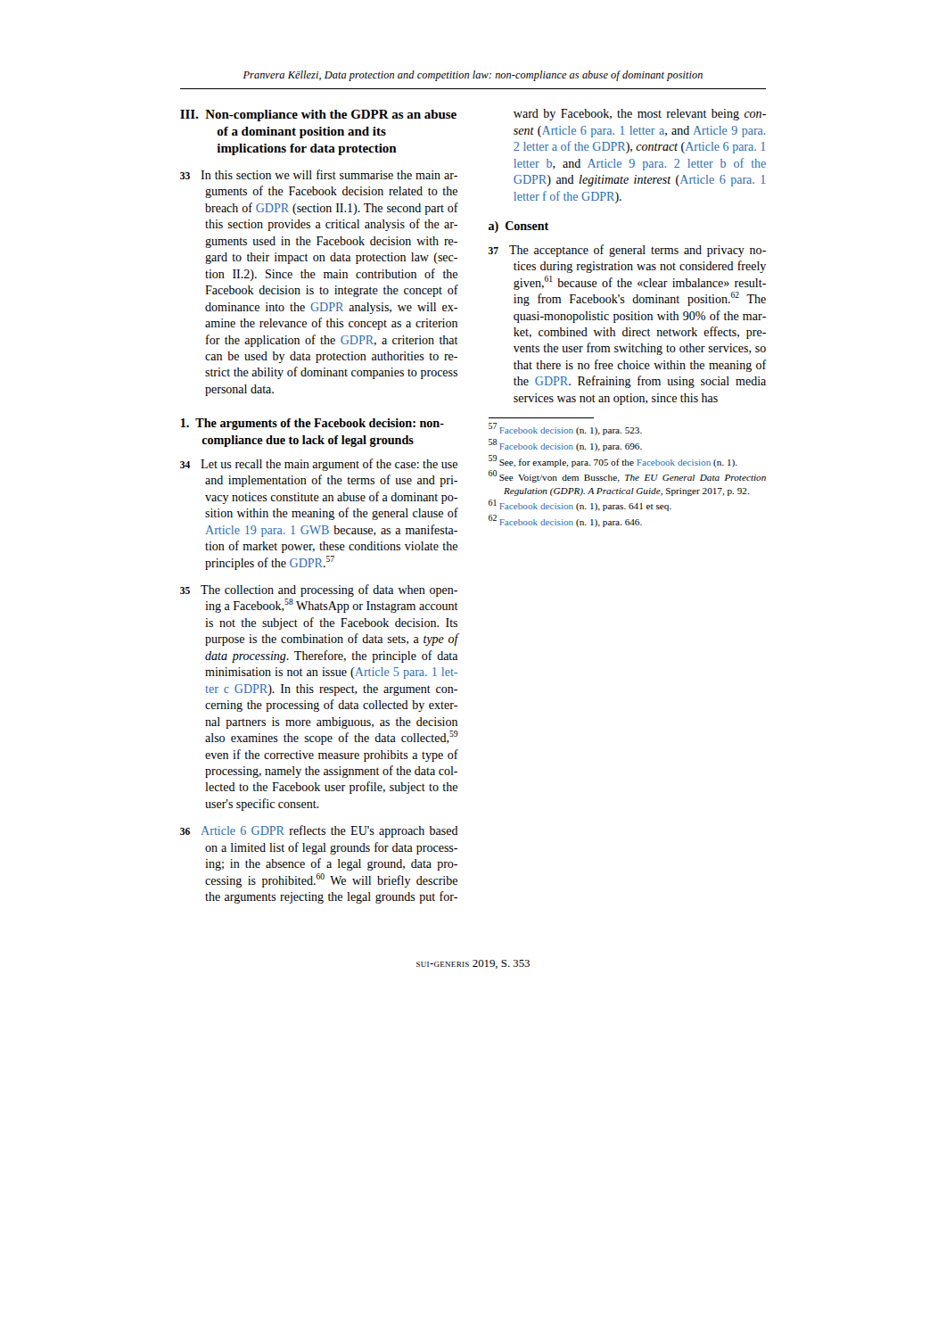Pranvera Këllezi, Data protection and competition law: non-compliance as abuse of dominant position
III. Non-compliance with the GDPR as an abuse of a dominant position and its implications for data protection
33 In this section we will first summarise the main arguments of the Facebook decision related to the breach of GDPR (section II.1). The second part of this section provides a critical analysis of the arguments used in the Facebook decision with regard to their impact on data protection law (section II.2). Since the main contribution of the Facebook decision is to integrate the concept of dominance into the GDPR analysis, we will examine the relevance of this concept as a criterion for the application of the GDPR, a criterion that can be used by data protection authorities to restrict the ability of dominant companies to process personal data.
1. The arguments of the Facebook decision: non-compliance due to lack of legal grounds
34 Let us recall the main argument of the case: the use and implementation of the terms of use and privacy notices constitute an abuse of a dominant position within the meaning of the general clause of Article 19 para. 1 GWB because, as a manifestation of market power, these conditions violate the principles of the GDPR.57
35 The collection and processing of data when opening a Facebook,58 WhatsApp or Instagram account is not the subject of the Facebook decision. Its purpose is the combination of data sets, a type of data processing. Therefore, the principle of data minimisation is not an issue (Article 5 para. 1 letter c GDPR). In this respect, the argument concerning the processing of data collected by external partners is more ambiguous, as the decision also examines the scope of the data collected,59 even if the corrective measure prohibits a type of processing, namely the assignment of the data collected to the Facebook user profile, subject to the user's specific consent.
36 Article 6 GDPR reflects the EU's approach based on a limited list of legal grounds for data processing; in the absence of a legal ground, data processing is prohibited.60 We will briefly describe the arguments rejecting the legal grounds put forward by Facebook, the most relevant being consent (Article 6 para. 1 letter a, and Article 9 para. 2 letter a of the GDPR), contract (Article 6 para. 1 letter b, and Article 9 para. 2 letter b of the GDPR) and legitimate interest (Article 6 para. 1 letter f of the GDPR).
a) Consent
37 The acceptance of general terms and privacy notices during registration was not considered freely given,61 because of the «clear imbalance» resulting from Facebook's dominant position.62 The quasi-monopolistic position with 90% of the market, combined with direct network effects, prevents the user from switching to other services, so that there is no free choice within the meaning of the GDPR. Refraining from using social media services was not an option, since this has
57 Facebook decision (n. 1), para. 523.
58 Facebook decision (n. 1), para. 696.
59 See, for example, para. 705 of the Facebook decision (n. 1).
60 See Voigt/von dem Bussche, The EU General Data Protection Regulation (GDPR). A Practical Guide, Springer 2017, p. 92.
61 Facebook decision (n. 1), paras. 641 et seq.
62 Facebook decision (n. 1), para. 646.
sui-generis 2019, S. 353